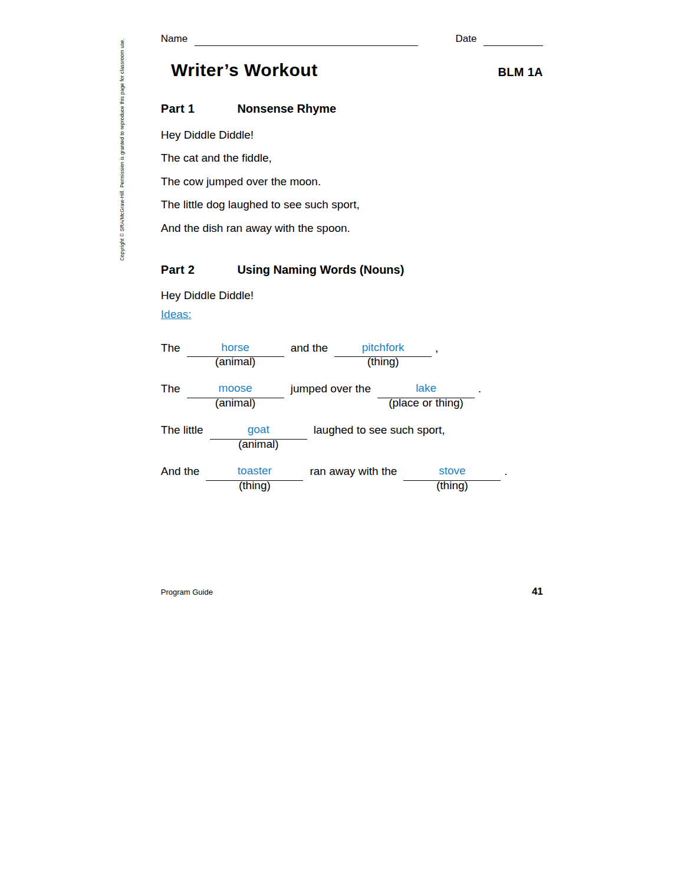Copyright © SRA/McGraw-Hill. Permission is granted to reproduce this page for classroom use.
Name Date
Writer’s Workout
BLM 1A
Part 1
Nonsense Rhyme
Hey Diddle Diddle!
The cat and the fiddle,
The cow jumped over the moon.
The little dog laughed to see such sport,
And the dish ran away with the spoon.
Part 2
Using Naming Words (Nouns)
Hey Diddle Diddle!
Ideas:
The horse(animal) and the pitchfork(thing),
The moose(animal) jumped over the lake(place or thing).
The little goat(animal) laughed to see such sport,
And the toaster(thing) ran away with the stove(thing).
Program Guide
41